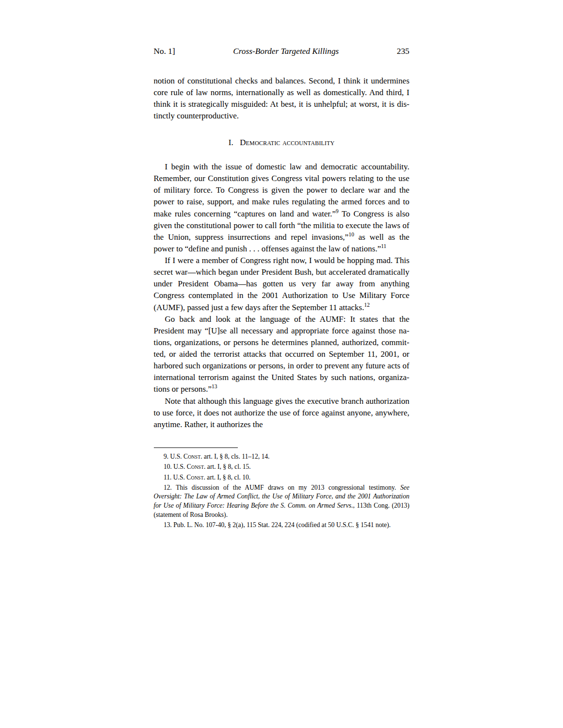No. 1] Cross-Border Targeted Killings 235
notion of constitutional checks and balances. Second, I think it undermines core rule of law norms, internationally as well as domestically. And third, I think it is strategically misguided: At best, it is unhelpful; at worst, it is distinctly counterproductive.
I. Democratic accountability
I begin with the issue of domestic law and democratic accountability. Remember, our Constitution gives Congress vital powers relating to the use of military force. To Congress is given the power to declare war and the power to raise, support, and make rules regulating the armed forces and to make rules concerning “captures on land and water.”9 To Congress is also given the constitutional power to call forth “the militia to execute the laws of the Union, suppress insurrections and repel invasions,”10 as well as the power to “define and punish . . . offenses against the law of nations.”11
If I were a member of Congress right now, I would be hopping mad. This secret war—which began under President Bush, but accelerated dramatically under President Obama—has gotten us very far away from anything Congress contemplated in the 2001 Authorization to Use Military Force (AUMF), passed just a few days after the September 11 attacks.12
Go back and look at the language of the AUMF: It states that the President may “[U]se all necessary and appropriate force against those nations, organizations, or persons he determines planned, authorized, committed, or aided the terrorist attacks that occurred on September 11, 2001, or harbored such organizations or persons, in order to prevent any future acts of international terrorism against the United States by such nations, organizations or persons.”13
Note that although this language gives the executive branch authorization to use force, it does not authorize the use of force against anyone, anywhere, anytime. Rather, it authorizes the
9. U.S. Const. art. I, § 8, cls. 11–12, 14.
10. U.S. Const. art. I, § 8, cl. 15.
11. U.S. Const. art. I, § 8, cl. 10.
12. This discussion of the AUMF draws on my 2013 congressional testimony. See Oversight: The Law of Armed Conflict, the Use of Military Force, and the 2001 Authorization for Use of Military Force: Hearing Before the S. Comm. on Armed Servs., 113th Cong. (2013) (statement of Rosa Brooks).
13. Pub. L. No. 107-40, § 2(a), 115 Stat. 224, 224 (codified at 50 U.S.C. § 1541 note).